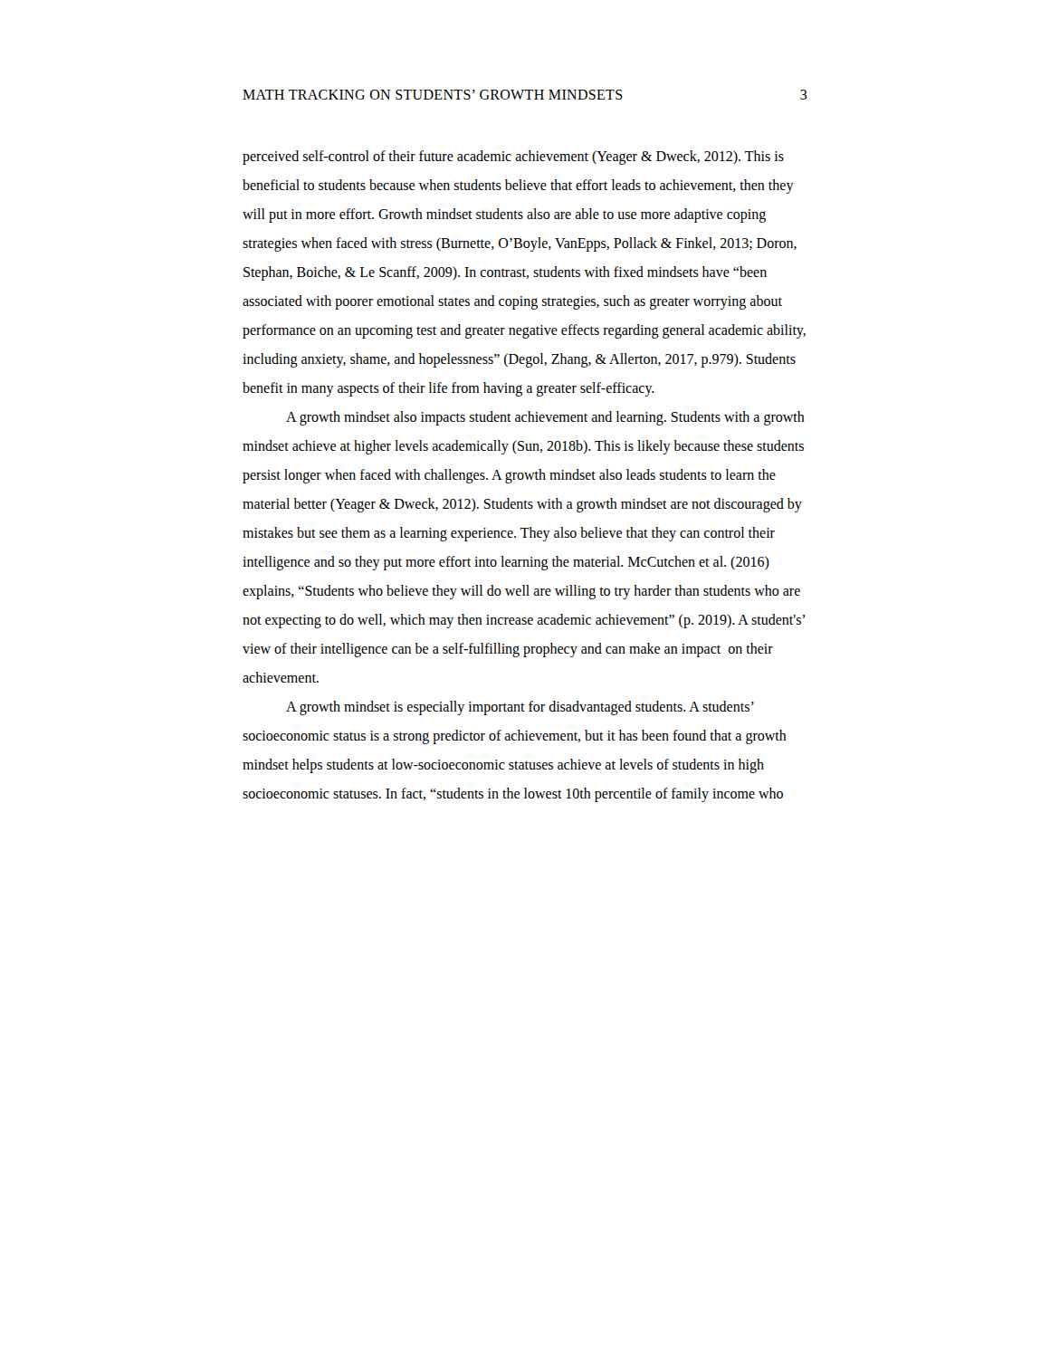Math Tracking on Students’ Growth Mindsets 3
perceived self-control of their future academic achievement (Yeager & Dweck, 2012). This is beneficial to students because when students believe that effort leads to achievement, then they will put in more effort. Growth mindset students also are able to use more adaptive coping strategies when faced with stress (Burnette, O’Boyle, VanEpps, Pollack & Finkel, 2013; Doron, Stephan, Boiche, & Le Scanff, 2009). In contrast, students with fixed mindsets have “been associated with poorer emotional states and coping strategies, such as greater worrying about performance on an upcoming test and greater negative effects regarding general academic ability, including anxiety, shame, and hopelessness” (Degol, Zhang, & Allerton, 2017, p.979). Students benefit in many aspects of their life from having a greater self-efficacy.
A growth mindset also impacts student achievement and learning. Students with a growth mindset achieve at higher levels academically (Sun, 2018b). This is likely because these students persist longer when faced with challenges. A growth mindset also leads students to learn the material better (Yeager & Dweck, 2012). Students with a growth mindset are not discouraged by mistakes but see them as a learning experience. They also believe that they can control their intelligence and so they put more effort into learning the material. McCutchen et al. (2016) explains, “Students who believe they will do well are willing to try harder than students who are not expecting to do well, which may then increase academic achievement” (p. 2019). A student's’ view of their intelligence can be a self-fulfilling prophecy and can make an impact on their achievement.
A growth mindset is especially important for disadvantaged students. A students’ socioeconomic status is a strong predictor of achievement, but it has been found that a growth mindset helps students at low-socioeconomic statuses achieve at levels of students in high socioeconomic statuses. In fact, “students in the lowest 10th percentile of family income who